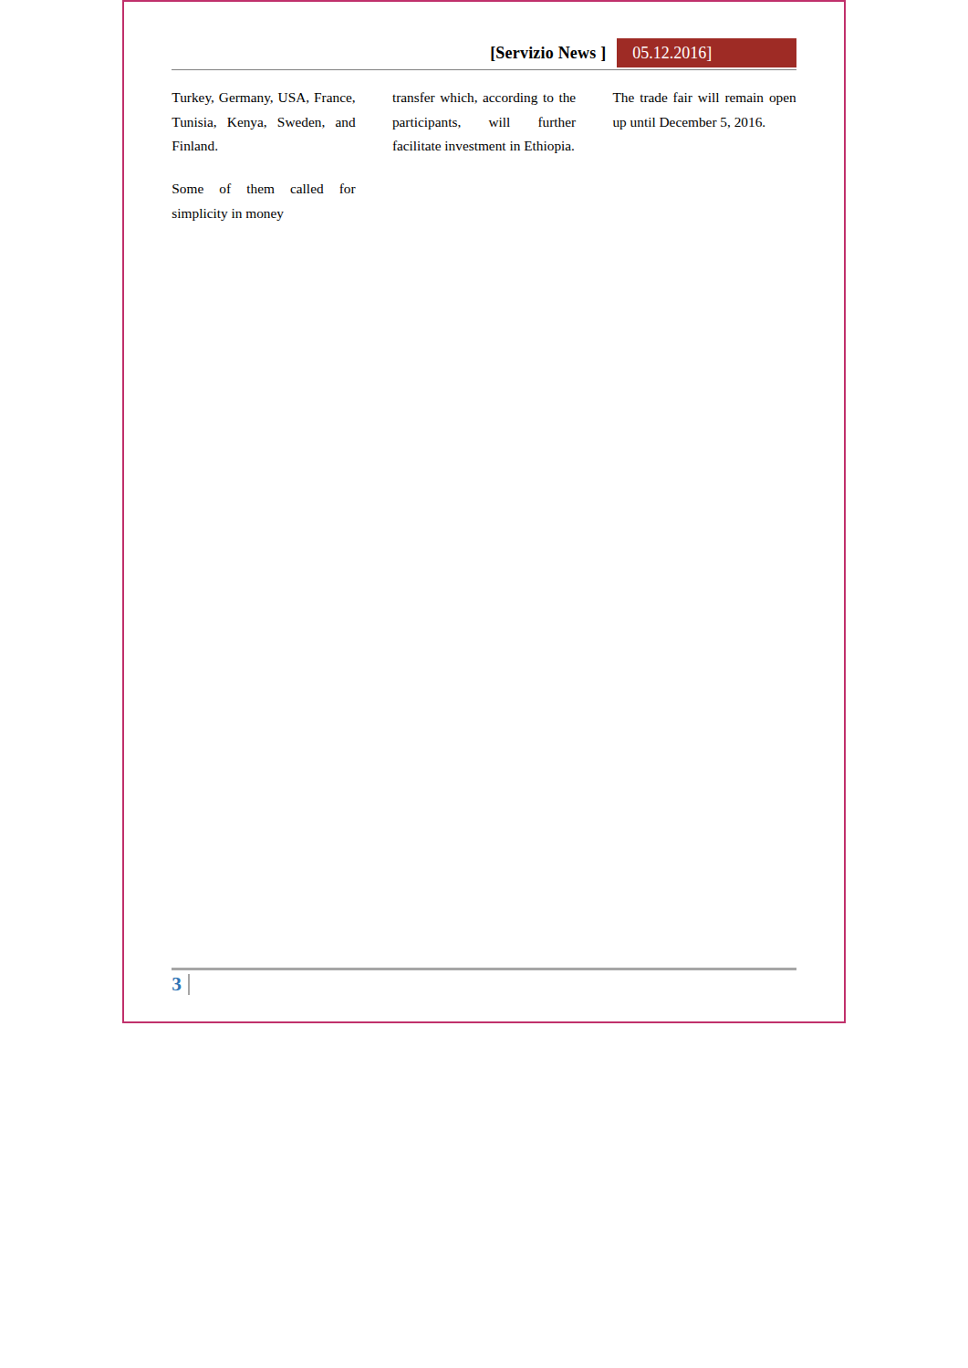[Servizio News ]
05.12.2016]
Turkey, Germany, USA, France, Tunisia, Kenya, Sweden, and Finland.
Some of them called for simplicity in money
transfer which, according to the participants, will further facilitate investment in Ethiopia.
The trade fair will remain open up until December 5, 2016.
3